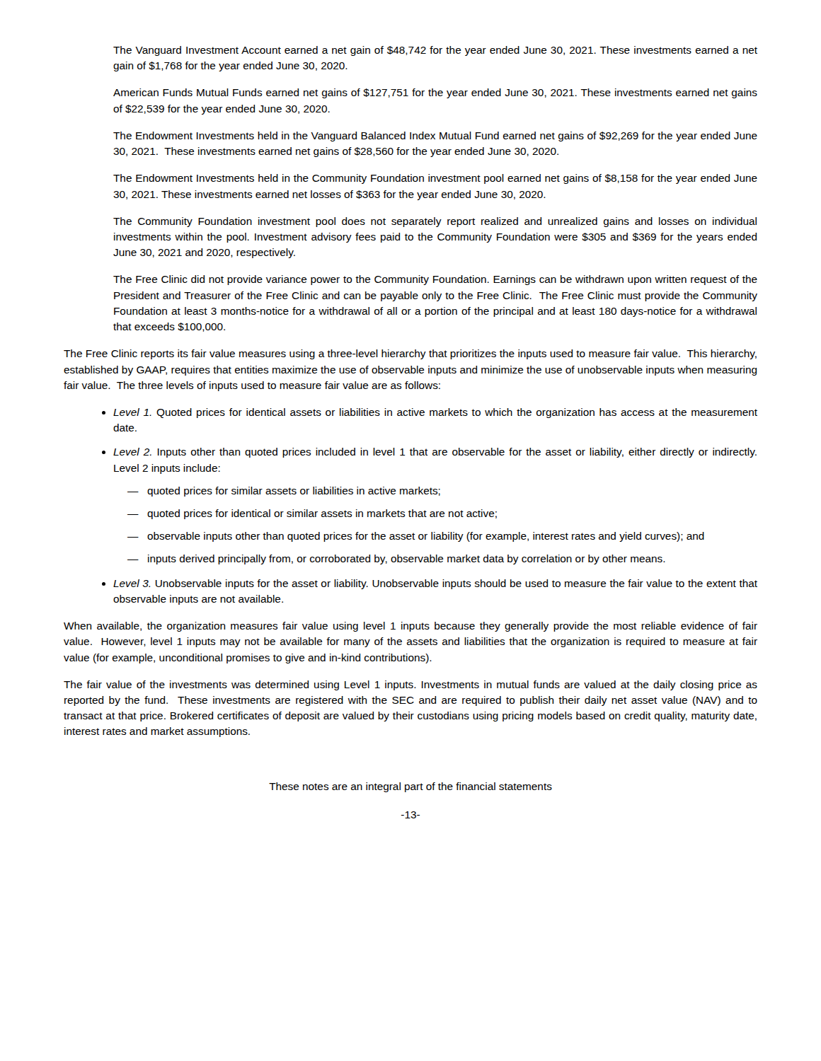The Vanguard Investment Account earned a net gain of $48,742 for the year ended June 30, 2021. These investments earned a net gain of $1,768 for the year ended June 30, 2020.
American Funds Mutual Funds earned net gains of $127,751 for the year ended June 30, 2021. These investments earned net gains of $22,539 for the year ended June 30, 2020.
The Endowment Investments held in the Vanguard Balanced Index Mutual Fund earned net gains of $92,269 for the year ended June 30, 2021. These investments earned net gains of $28,560 for the year ended June 30, 2020.
The Endowment Investments held in the Community Foundation investment pool earned net gains of $8,158 for the year ended June 30, 2021. These investments earned net losses of $363 for the year ended June 30, 2020.
The Community Foundation investment pool does not separately report realized and unrealized gains and losses on individual investments within the pool. Investment advisory fees paid to the Community Foundation were $305 and $369 for the years ended June 30, 2021 and 2020, respectively.
The Free Clinic did not provide variance power to the Community Foundation. Earnings can be withdrawn upon written request of the President and Treasurer of the Free Clinic and can be payable only to the Free Clinic. The Free Clinic must provide the Community Foundation at least 3 months-notice for a withdrawal of all or a portion of the principal and at least 180 days-notice for a withdrawal that exceeds $100,000.
The Free Clinic reports its fair value measures using a three-level hierarchy that prioritizes the inputs used to measure fair value. This hierarchy, established by GAAP, requires that entities maximize the use of observable inputs and minimize the use of unobservable inputs when measuring fair value. The three levels of inputs used to measure fair value are as follows:
Level 1. Quoted prices for identical assets or liabilities in active markets to which the organization has access at the measurement date.
Level 2. Inputs other than quoted prices included in level 1 that are observable for the asset or liability, either directly or indirectly. Level 2 inputs include:
quoted prices for similar assets or liabilities in active markets;
quoted prices for identical or similar assets in markets that are not active;
observable inputs other than quoted prices for the asset or liability (for example, interest rates and yield curves); and
inputs derived principally from, or corroborated by, observable market data by correlation or by other means.
Level 3. Unobservable inputs for the asset or liability. Unobservable inputs should be used to measure the fair value to the extent that observable inputs are not available.
When available, the organization measures fair value using level 1 inputs because they generally provide the most reliable evidence of fair value. However, level 1 inputs may not be available for many of the assets and liabilities that the organization is required to measure at fair value (for example, unconditional promises to give and in-kind contributions).
The fair value of the investments was determined using Level 1 inputs. Investments in mutual funds are valued at the daily closing price as reported by the fund. These investments are registered with the SEC and are required to publish their daily net asset value (NAV) and to transact at that price. Brokered certificates of deposit are valued by their custodians using pricing models based on credit quality, maturity date, interest rates and market assumptions.
These notes are an integral part of the financial statements
-13-